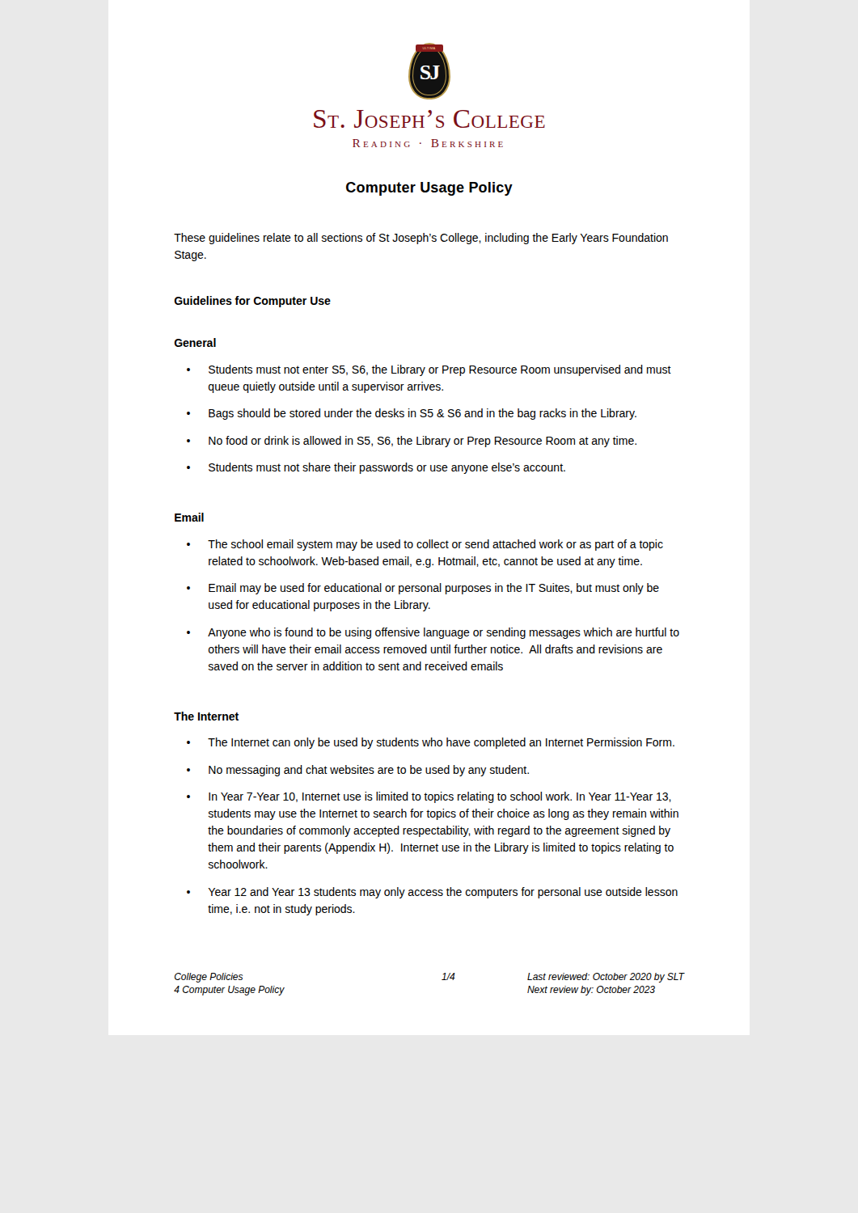ULTIMA FORSAN
SJ
St. Joseph’s College
Reading · Berkshire
Computer Usage Policy
These guidelines relate to all sections of St Joseph’s College, including the Early Years Foundation Stage.
Guidelines for Computer Use
General
Students must not enter S5, S6, the Library or Prep Resource Room unsupervised and must queue quietly outside until a supervisor arrives.
Bags should be stored under the desks in S5 & S6 and in the bag racks in the Library.
No food or drink is allowed in S5, S6, the Library or Prep Resource Room at any time.
Students must not share their passwords or use anyone else’s account.
Email
The school email system may be used to collect or send attached work or as part of a topic related to schoolwork. Web-based email, e.g. Hotmail, etc, cannot be used at any time.
Email may be used for educational or personal purposes in the IT Suites, but must only be used for educational purposes in the Library.
Anyone who is found to be using offensive language or sending messages which are hurtful to others will have their email access removed until further notice. All drafts and revisions are saved on the server in addition to sent and received emails
The Internet
The Internet can only be used by students who have completed an Internet Permission Form.
No messaging and chat websites are to be used by any student.
In Year 7-Year 10, Internet use is limited to topics relating to school work. In Year 11-Year 13, students may use the Internet to search for topics of their choice as long as they remain within the boundaries of commonly accepted respectability, with regard to the agreement signed by them and their parents (Appendix H). Internet use in the Library is limited to topics relating to schoolwork.
Year 12 and Year 13 students may only access the computers for personal use outside lesson time, i.e. not in study periods.
College Policies
4 Computer Usage Policy
1/4
Last reviewed: October 2020 by SLT
Next review by: October 2023